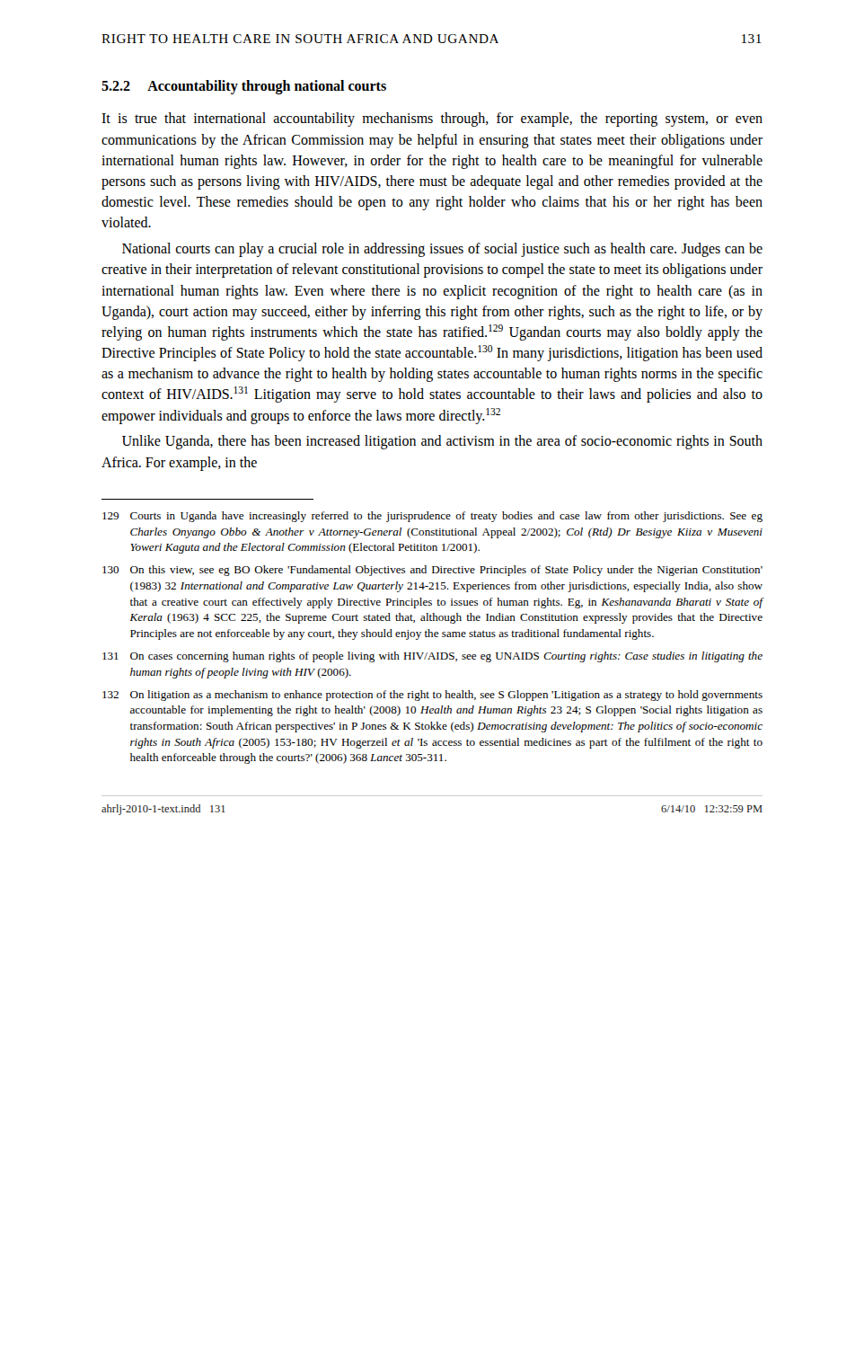Right to health care in South Africa and Uganda 131
5.2.2 Accountability through national courts
It is true that international accountability mechanisms through, for example, the reporting system, or even communications by the African Commission may be helpful in ensuring that states meet their obligations under international human rights law. However, in order for the right to health care to be meaningful for vulnerable persons such as persons living with HIV/AIDS, there must be adequate legal and other remedies provided at the domestic level. These remedies should be open to any right holder who claims that his or her right has been violated.
National courts can play a crucial role in addressing issues of social justice such as health care. Judges can be creative in their interpretation of relevant constitutional provisions to compel the state to meet its obligations under international human rights law. Even where there is no explicit recognition of the right to health care (as in Uganda), court action may succeed, either by inferring this right from other rights, such as the right to life, or by relying on human rights instruments which the state has ratified.129 Ugandan courts may also boldly apply the Directive Principles of State Policy to hold the state accountable.130 In many jurisdictions, litigation has been used as a mechanism to advance the right to health by holding states accountable to human rights norms in the specific context of HIV/AIDS.131 Litigation may serve to hold states accountable to their laws and policies and also to empower individuals and groups to enforce the laws more directly.132
Unlike Uganda, there has been increased litigation and activism in the area of socio-economic rights in South Africa. For example, in the
129 Courts in Uganda have increasingly referred to the jurisprudence of treaty bodies and case law from other jurisdictions. See eg Charles Onyango Obbo & Another v Attorney-General (Constitutional Appeal 2/2002); Col (Rtd) Dr Besigye Kiiza v Museveni Yoweri Kaguta and the Electoral Commission (Electoral Petititon 1/2001).
130 On this view, see eg BO Okere 'Fundamental Objectives and Directive Principles of State Policy under the Nigerian Constitution' (1983) 32 International and Comparative Law Quarterly 214-215. Experiences from other jurisdictions, especially India, also show that a creative court can effectively apply Directive Principles to issues of human rights. Eg, in Keshanavanda Bharati v State of Kerala (1963) 4 SCC 225, the Supreme Court stated that, although the Indian Constitution expressly provides that the Directive Principles are not enforceable by any court, they should enjoy the same status as traditional fundamental rights.
131 On cases concerning human rights of people living with HIV/AIDS, see eg UNAIDS Courting rights: Case studies in litigating the human rights of people living with HIV (2006).
132 On litigation as a mechanism to enhance protection of the right to health, see S Gloppen 'Litigation as a strategy to hold governments accountable for implementing the right to health' (2008) 10 Health and Human Rights 23 24; S Gloppen 'Social rights litigation as transformation: South African perspectives' in P Jones & K Stokke (eds) Democratising development: The politics of socio-economic rights in South Africa (2005) 153-180; HV Hogerzeil et al 'Is access to essential medicines as part of the fulfilment of the right to health enforceable through the courts?' (2006) 368 Lancet 305-311.
ahrlj-2010-1-text.indd 131 6/14/10 12:32:59 PM